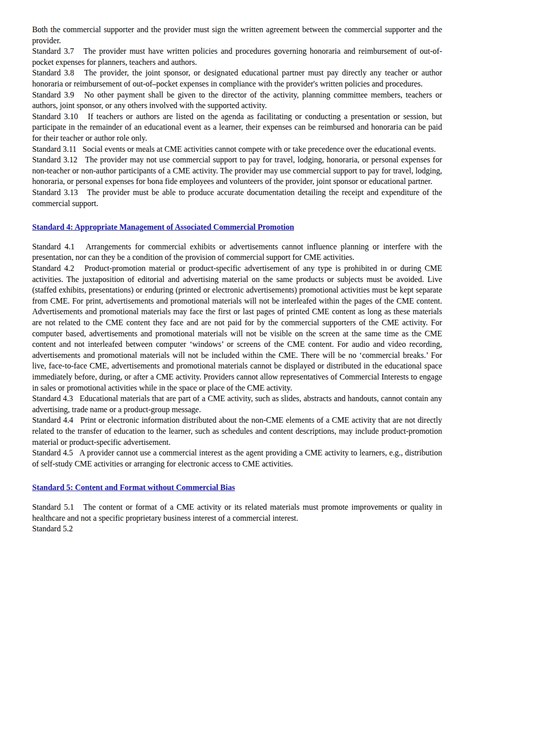Both the commercial supporter and the provider must sign the written agreement between the commercial supporter and the provider.
Standard 3.7 The provider must have written policies and procedures governing honoraria and reimbursement of out-of-pocket expenses for planners, teachers and authors.
Standard 3.8 The provider, the joint sponsor, or designated educational partner must pay directly any teacher or author honoraria or reimbursement of out-of–pocket expenses in compliance with the provider's written policies and procedures.
Standard 3.9 No other payment shall be given to the director of the activity, planning committee members, teachers or authors, joint sponsor, or any others involved with the supported activity.
Standard 3.10 If teachers or authors are listed on the agenda as facilitating or conducting a presentation or session, but participate in the remainder of an educational event as a learner, their expenses can be reimbursed and honoraria can be paid for their teacher or author role only.
Standard 3.11 Social events or meals at CME activities cannot compete with or take precedence over the educational events.
Standard 3.12 The provider may not use commercial support to pay for travel, lodging, honoraria, or personal expenses for non-teacher or non-author participants of a CME activity. The provider may use commercial support to pay for travel, lodging, honoraria, or personal expenses for bona fide employees and volunteers of the provider, joint sponsor or educational partner.
Standard 3.13 The provider must be able to produce accurate documentation detailing the receipt and expenditure of the commercial support.
Standard 4: Appropriate Management of Associated Commercial Promotion
Standard 4.1 Arrangements for commercial exhibits or advertisements cannot influence planning or interfere with the presentation, nor can they be a condition of the provision of commercial support for CME activities.
Standard 4.2 Product-promotion material or product-specific advertisement of any type is prohibited in or during CME activities. The juxtaposition of editorial and advertising material on the same products or subjects must be avoided. Live (staffed exhibits, presentations) or enduring (printed or electronic advertisements) promotional activities must be kept separate from CME. For print, advertisements and promotional materials will not be interleafed within the pages of the CME content. Advertisements and promotional materials may face the first or last pages of printed CME content as long as these materials are not related to the CME content they face and are not paid for by the commercial supporters of the CME activity. For computer based, advertisements and promotional materials will not be visible on the screen at the same time as the CME content and not interleafed between computer ‘windows’ or screens of the CME content. For audio and video recording, advertisements and promotional materials will not be included within the CME. There will be no ‘commercial breaks.’ For live, face-to-face CME, advertisements and promotional materials cannot be displayed or distributed in the educational space immediately before, during, or after a CME activity. Providers cannot allow representatives of Commercial Interests to engage in sales or promotional activities while in the space or place of the CME activity.
Standard 4.3 Educational materials that are part of a CME activity, such as slides, abstracts and handouts, cannot contain any advertising, trade name or a product-group message.
Standard 4.4 Print or electronic information distributed about the non-CME elements of a CME activity that are not directly related to the transfer of education to the learner, such as schedules and content descriptions, may include product-promotion material or product-specific advertisement.
Standard 4.5 A provider cannot use a commercial interest as the agent providing a CME activity to learners, e.g., distribution of self-study CME activities or arranging for electronic access to CME activities.
Standard 5: Content and Format without Commercial Bias
Standard 5.1 The content or format of a CME activity or its related materials must promote improvements or quality in healthcare and not a specific proprietary business interest of a commercial interest.
Standard 5.2